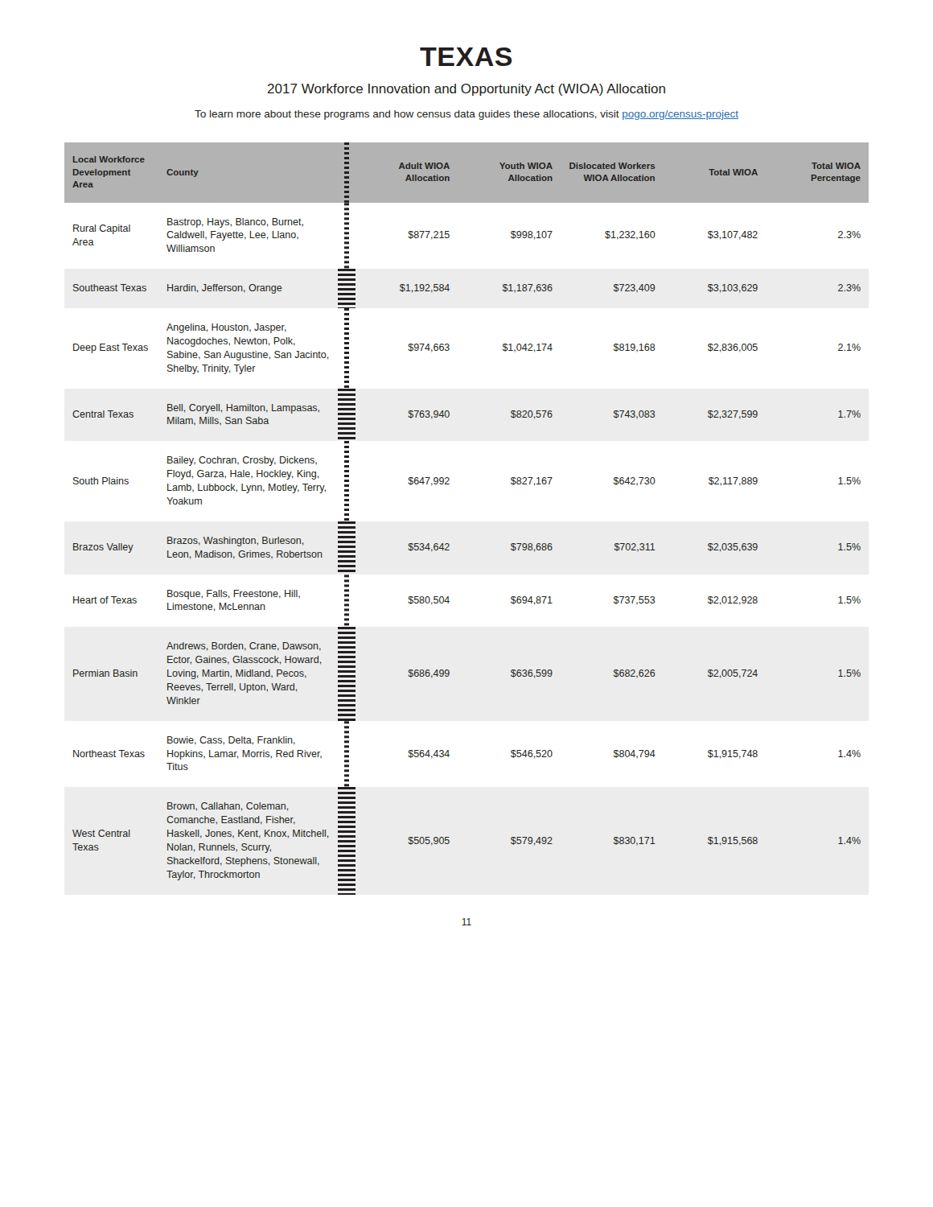TEXAS
2017 Workforce Innovation and Opportunity Act (WIOA) Allocation
To learn more about these programs and how census data guides these allocations, visit pogo.org/census-project
| Local Workforce Development Area | County | | Adult WIOA Allocation | Youth WIOA Allocation | Dislocated Workers WIOA Allocation | Total WIOA | Total WIOA Percentage |
| --- | --- | --- | --- | --- | --- | --- | --- |
| Rural Capital Area | Bastrop, Hays, Blanco, Burnet, Caldwell, Fayette, Lee, Llano, Williamson | | $877,215 | $998,107 | $1,232,160 | $3,107,482 | 2.3% |
| Southeast Texas | Hardin, Jefferson, Orange | | $1,192,584 | $1,187,636 | $723,409 | $3,103,629 | 2.3% |
| Deep East Texas | Angelina, Houston, Jasper, Nacogdoches, Newton, Polk, Sabine, San Augustine, San Jacinto, Shelby, Trinity, Tyler | | $974,663 | $1,042,174 | $819,168 | $2,836,005 | 2.1% |
| Central Texas | Bell, Coryell, Hamilton, Lampasas, Milam, Mills, San Saba | | $763,940 | $820,576 | $743,083 | $2,327,599 | 1.7% |
| South Plains | Bailey, Cochran, Crosby, Dickens, Floyd, Garza, Hale, Hockley, King, Lamb, Lubbock, Lynn, Motley, Terry, Yoakum | | $647,992 | $827,167 | $642,730 | $2,117,889 | 1.5% |
| Brazos Valley | Brazos, Washington, Burleson, Leon, Madison, Grimes, Robertson | | $534,642 | $798,686 | $702,311 | $2,035,639 | 1.5% |
| Heart of Texas | Bosque, Falls, Freestone, Hill, Limestone, McLennan | | $580,504 | $694,871 | $737,553 | $2,012,928 | 1.5% |
| Permian Basin | Andrews, Borden, Crane, Dawson, Ector, Gaines, Glasscock, Howard, Loving, Martin, Midland, Pecos, Reeves, Terrell, Upton, Ward, Winkler | | $686,499 | $636,599 | $682,626 | $2,005,724 | 1.5% |
| Northeast Texas | Bowie, Cass, Delta, Franklin, Hopkins, Lamar, Morris, Red River, Titus | | $564,434 | $546,520 | $804,794 | $1,915,748 | 1.4% |
| West Central Texas | Brown, Callahan, Coleman, Comanche, Eastland, Fisher, Haskell, Jones, Kent, Knox, Mitchell, Nolan, Runnels, Scurry, Shackelford, Stephens, Stonewall, Taylor, Throckmorton | | $505,905 | $579,492 | $830,171 | $1,915,568 | 1.4% |
11